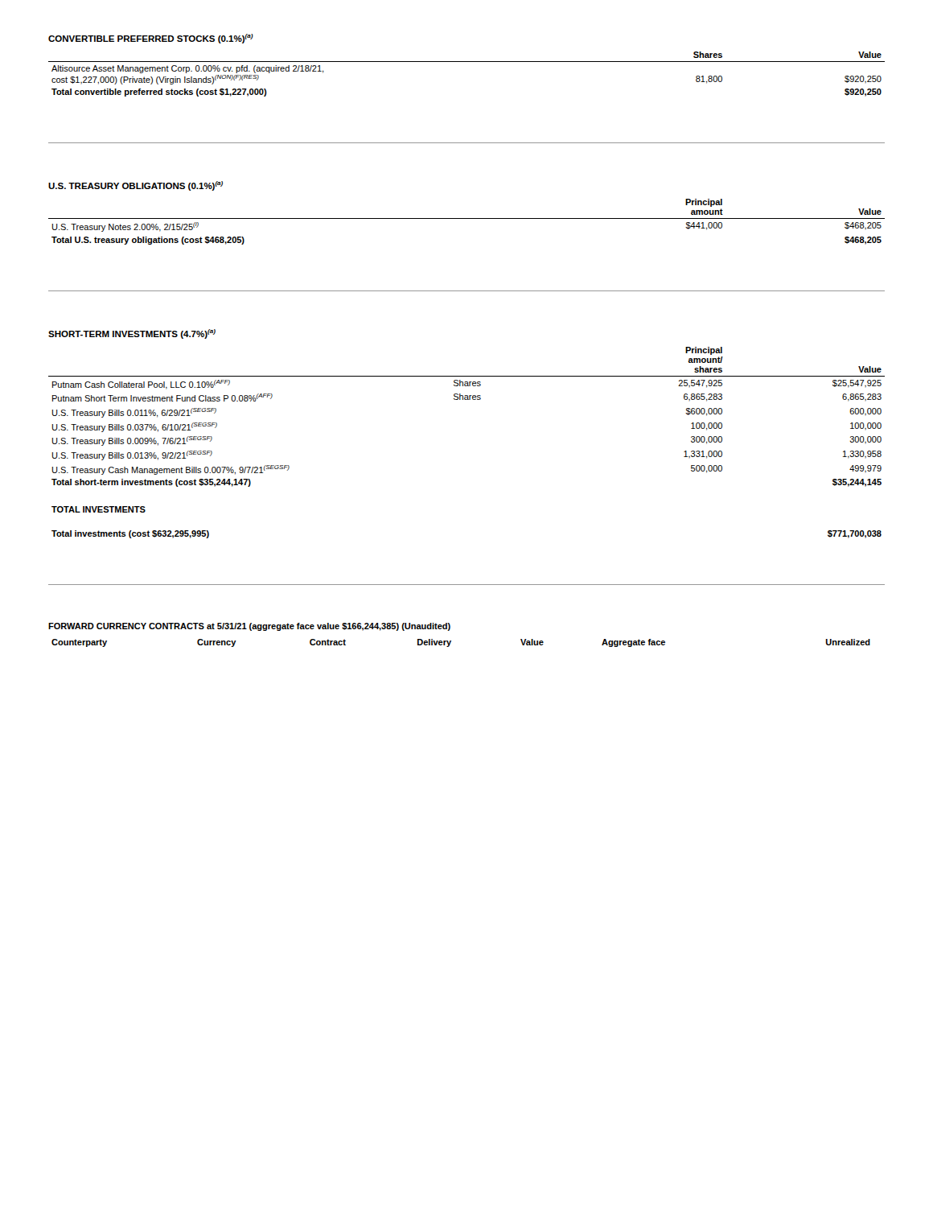CONVERTIBLE PREFERRED STOCKS (0.1%)(a)
| | Shares | Value |
| --- | --- | --- |
| Altisource Asset Management Corp. 0.00% cv. pfd. (acquired 2/18/21, cost $1,227,000) (Private) (Virgin Islands) (NON)(F)(RES) | 81,800 | $920,250 |
| Total convertible preferred stocks (cost $1,227,000) | | $920,250 |
U.S. TREASURY OBLIGATIONS (0.1%)(a)
| | Principal amount | Value |
| --- | --- | --- |
| U.S. Treasury Notes 2.00%, 2/15/25 (i) | $441,000 | $468,205 |
| Total U.S. treasury obligations (cost $468,205) | | $468,205 |
SHORT-TERM INVESTMENTS (4.7%)(a)
| | | Principal amount/ shares | Value |
| --- | --- | --- | --- |
| Putnam Cash Collateral Pool, LLC 0.10% (AFF) | Shares | 25,547,925 | $25,547,925 |
| Putnam Short Term Investment Fund Class P 0.08% (AFF) | Shares | 6,865,283 | 6,865,283 |
| U.S. Treasury Bills 0.011%, 6/29/21 (SEGSF) | | $600,000 | 600,000 |
| U.S. Treasury Bills 0.037%, 6/10/21 (SEGSF) | | 100,000 | 100,000 |
| U.S. Treasury Bills 0.009%, 7/6/21 (SEGSF) | | 300,000 | 300,000 |
| U.S. Treasury Bills 0.013%, 9/2/21 (SEGSF) | | 1,331,000 | 1,330,958 |
| U.S. Treasury Cash Management Bills 0.007%, 9/7/21 (SEGSF) | | 500,000 | 499,979 |
| Total short-term investments (cost $35,244,147) | | | $35,244,145 |
| TOTAL INVESTMENTS |
| Total investments (cost $632,295,995) | | | $771,700,038 |
FORWARD CURRENCY CONTRACTS at 5/31/21 (aggregate face value $166,244,385) (Unaudited)
| Counterparty | Currency | Contract | Delivery | Value | Aggregate face | Unrealized |
| --- | --- | --- | --- | --- | --- | --- |